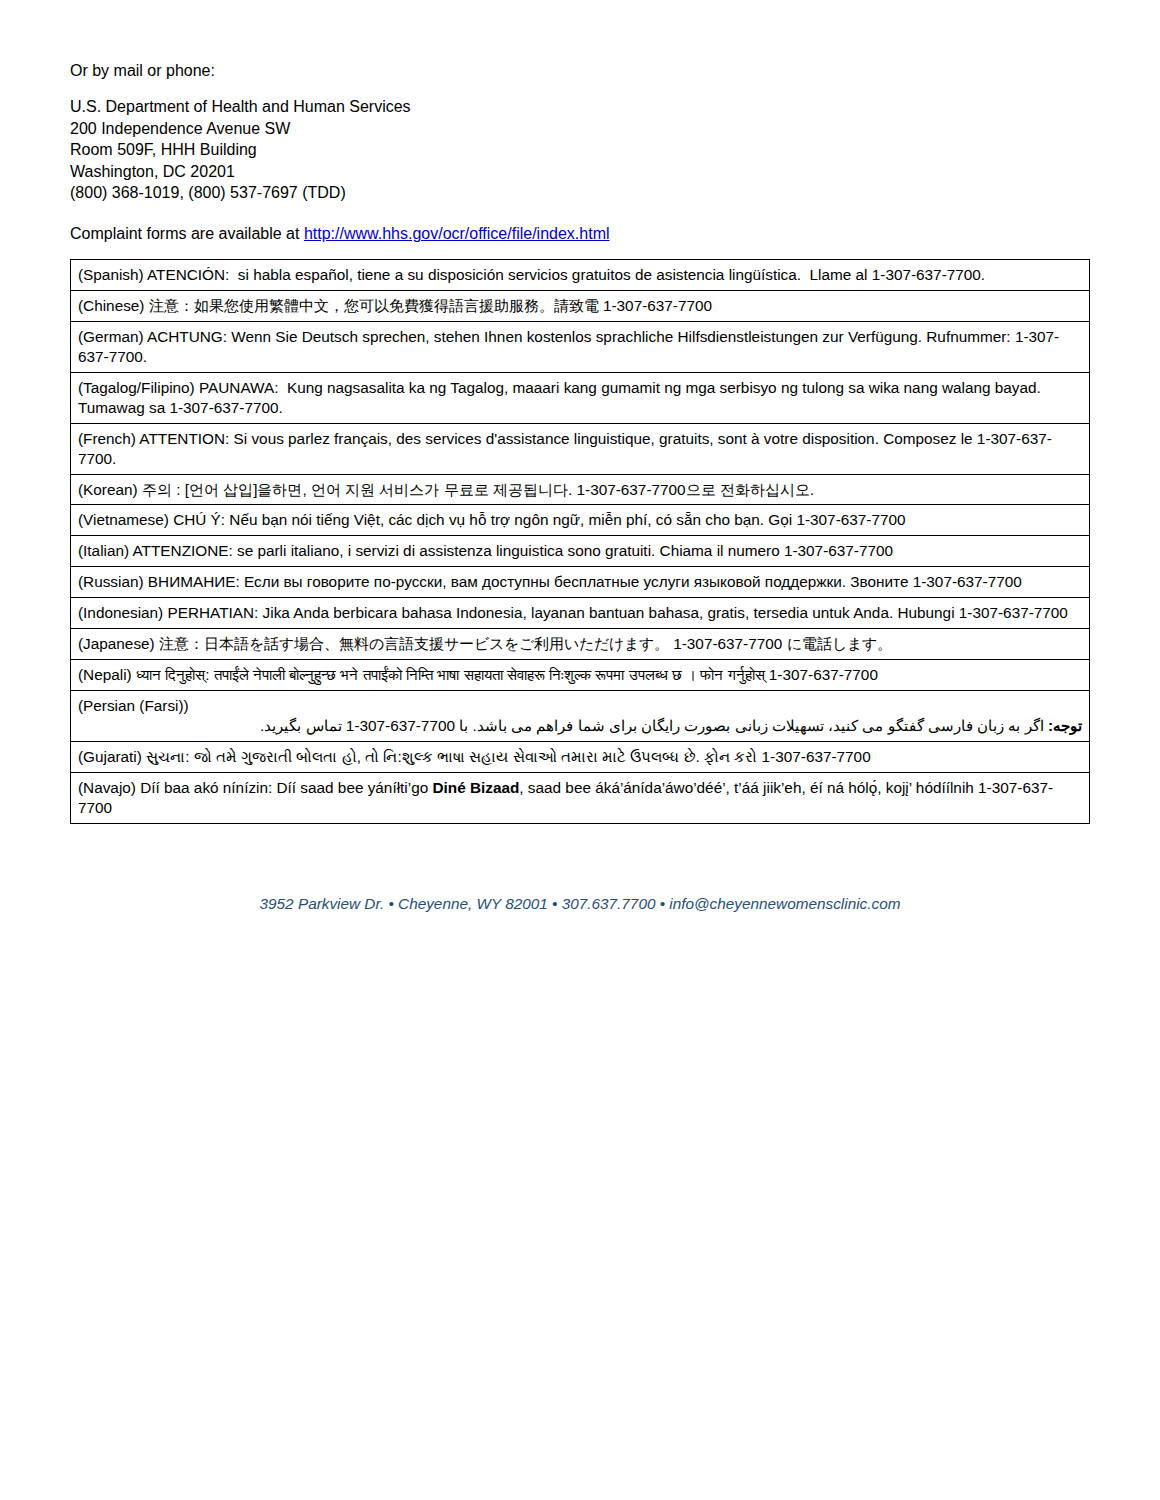Or by mail or phone:
U.S. Department of Health and Human Services
200 Independence Avenue SW
Room 509F, HHH Building
Washington, DC 20201
(800) 368-1019, (800) 537-7697 (TDD)
Complaint forms are available at http://www.hhs.gov/ocr/office/file/index.html
| (Spanish) ATENCIÓN: si habla español, tiene a su disposición servicios gratuitos de asistencia lingüística. Llame al 1-307-637-7700. |
| (Chinese) 注意：如果您使用繁體中文，您可以免費獲得語言援助服務。請致電 1-307-637-7700 |
| (German) ACHTUNG: Wenn Sie Deutsch sprechen, stehen Ihnen kostenlos sprachliche Hilfsdienstleistungen zur Verfügung. Rufnummer: 1-307-637-7700. |
| (Tagalog/Filipino) PAUNAWA: Kung nagsasalita ka ng Tagalog, maaari kang gumamit ng mga serbisyo ng tulong sa wika nang walang bayad. Tumawag sa 1-307-637-7700. |
| (French) ATTENTION: Si vous parlez français, des services d'assistance linguistique, gratuits, sont à votre disposition. Composez le 1-307-637-7700. |
| (Korean) 주의 : [언어 삽입]을하면, 언어 지원 서비스가 무료로 제공됩니다. 1-307-637-7700으로 전화하십시오. |
| (Vietnamese) CHÚ Ý: Nếu bạn nói tiếng Việt, các dịch vụ hỗ trợ ngôn ngữ, miễn phí, có sẵn cho bạn. Gọi 1-307-637-7700 |
| (Italian) ATTENZIONE: se parli italiano, i servizi di assistenza linguistica sono gratuiti. Chiama il numero 1-307-637-7700 |
| (Russian) ВНИМАНИЕ: Если вы говорите по-русски, вам доступны бесплатные услуги языковой поддержки. Звоните 1-307-637-7700 |
| (Indonesian) PERHATIAN: Jika Anda berbicara bahasa Indonesia, layanan bantuan bahasa, gratis, tersedia untuk Anda. Hubungi 1-307-637-7700 |
| (Japanese) 注意：日本語を話す場合、無料の言語支援サービスをご利用いただけます。 1-307-637-7700 に電話します。 |
| (Nepali) ध्यान दिनुहोस्: तपाईंले नेपाली बोल्नुहुन्छ भने तपाईंको निम्ति भाषा सहायता सेवाहरू निःशुल्क रूपमा उपलब्ध छ । फोन गर्नुहोस् 1-307-637-7700 |
| (Persian (Farsi)) توجه: اگر به زبان فارسی گفتگو می کنید، تسهیلات زبانی بصورت رایگان برای شما فراهم می باشد. با 7700-637-307-1 تماس بگیرید. |
| (Gujarati) સુચના: જો તમે ગુજરાતી બોલતા હો, તો નિ:શુલ્ક ભાષા સહાય સેવાઓ તમારા માટે ઉપલબ્ધ છે. ફોન કરો 1-307-637-7700 |
| (Navajo) Díí baa akó nínízin: Díí saad bee yáníłti’go Diné Bizaad , saad bee áká’ánída’áwo’déé’, t’áá jiik’eh, éí ná hólǫ́, kojį’ hódíílnih 1-307-637-7700 |
3952 Parkview Dr. • Cheyenne, WY 82001 • 307.637.7700 • info@cheyennewomensclinic.com